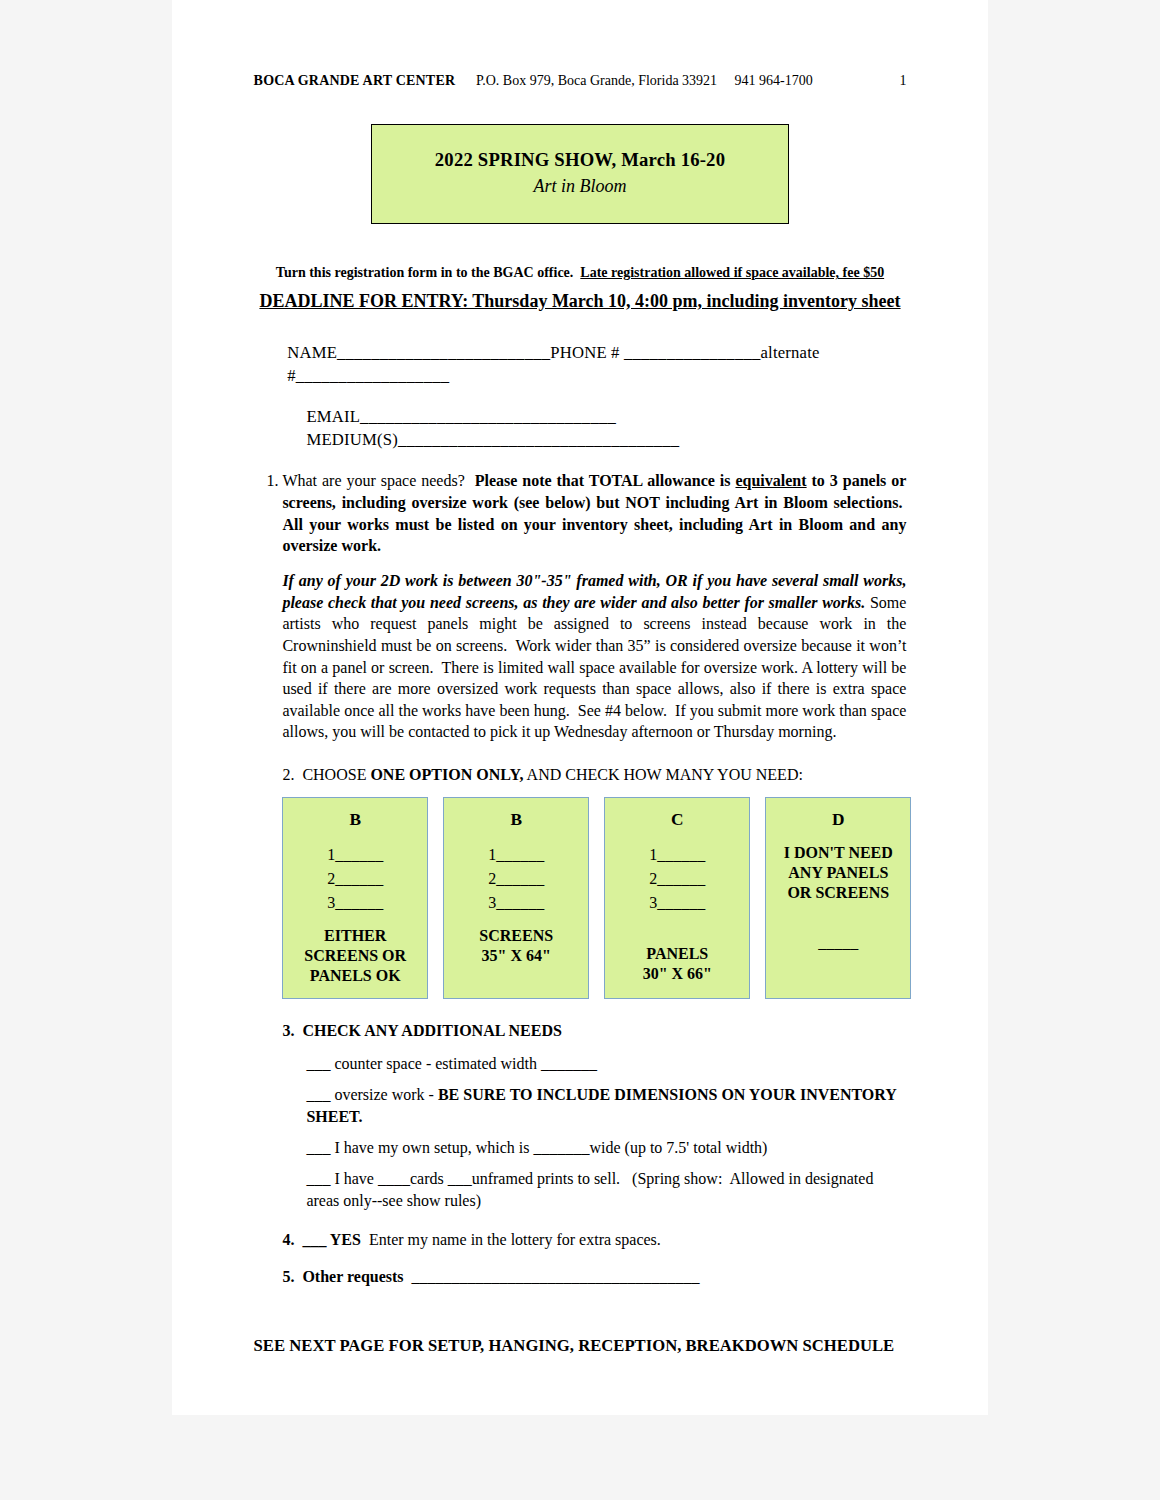BOCA GRANDE ART CENTER P.O. Box 979, Boca Grande, Florida 33921 941 964-1700
1
2022 SPRING SHOW, March 16-20
Art in Bloom
Turn this registration form in to the BGAC office. Late registration allowed if space available, fee $50
DEADLINE FOR ENTRY: Thursday March 10, 4:00 pm, including inventory sheet
NAME_________________________PHONE # ________________alternate #__________________
EMAIL______________________________ MEDIUM(S)_________________________________
What are your space needs? Please note that TOTAL allowance is equivalent to 3 panels or screens, including oversize work (see below) but NOT including Art in Bloom selections. All your works must be listed on your inventory sheet, including Art in Bloom and any oversize work.
If any of your 2D work is between 30"-35" framed with, OR if you have several small works, please check that you need screens, as they are wider and also better for smaller works. Some artists who request panels might be assigned to screens instead because work in the Crowninshield must be on screens. Work wider than 35” is considered oversize because it won’t fit on a panel or screen. There is limited wall space available for oversize work. A lottery will be used if there are more oversized work requests than space allows, also if there is extra space available once all the works have been hung. See #4 below. If you submit more work than space allows, you will be contacted to pick it up Wednesday afternoon or Thursday morning.
2. CHOOSE ONE OPTION ONLY, AND CHECK HOW MANY YOU NEED:
B
1______ 2______ 3______
EITHER
SCREENS OR
PANELS OK
B
1______ 2______ 3______
SCREENS
35" X 64"
C
1______ 2______ 3______
PANELS
30" X 66"
D
I DON'T NEED
ANY PANELS
OR SCREENS
_____
3. CHECK ANY ADDITIONAL NEEDS
___ counter space - estimated width _______
___ oversize work - BE SURE TO INCLUDE DIMENSIONS ON YOUR INVENTORY SHEET.
___ I have my own setup, which is _______wide (up to 7.5' total width)
___ I have ____cards ___unframed prints to sell. (Spring show: Allowed in designated areas only--see show rules)
4. ___ YES Enter my name in the lottery for extra spaces.
5. Other requests ____________________________________
SEE NEXT PAGE FOR SETUP, HANGING, RECEPTION, BREAKDOWN SCHEDULE